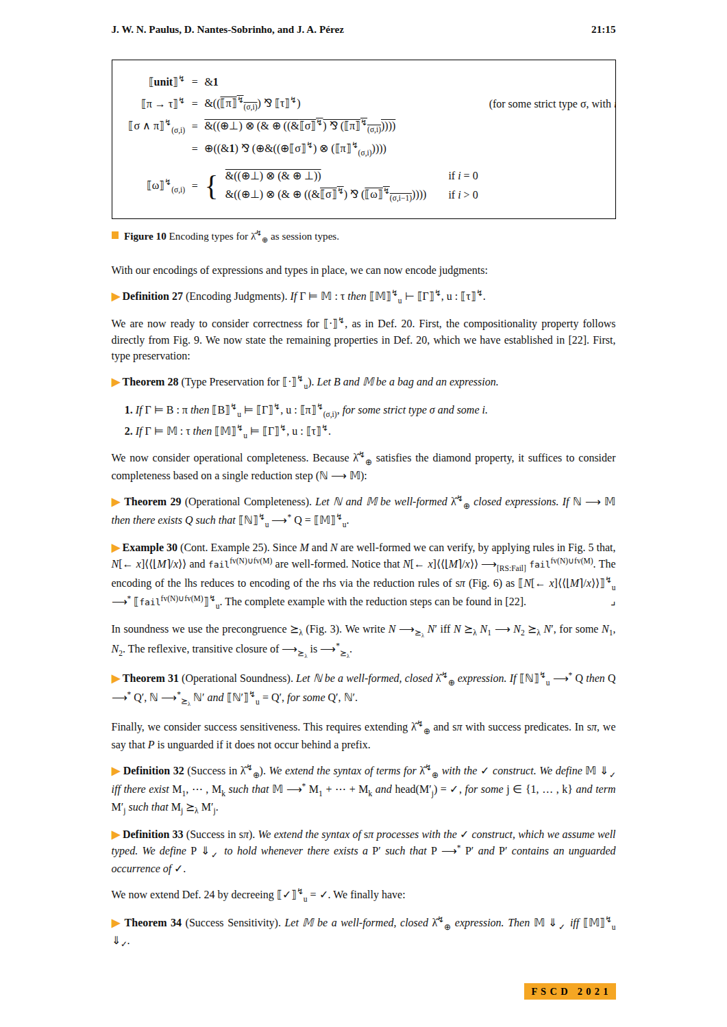J. W. N. Paulus, D. Nantes-Sobrinho, and J. A. Pérez 21:15
| ⟦ unit ⟧ ↯ | = | & 1 | |
| ⟦π → τ⟧ ↯ | = | &(( ⟦π⟧ ↯ (σ,i) ) ⅋ ⟦τ⟧ ↯ ) | (for some strict type σ, with i ≥ 0) |
| ⟦σ ∧ π⟧ ↯ (σ,i) | = | &((⊕⊥) ⊗ (& ⊕ ((& ⟦σ⟧ ↯ ) ⅋ ( ⟦π⟧ ↯ (σ,i) )))) | |
| | = | ⊕((& 1 ) ⅋ (⊕&((⊕⟦σ⟧ ↯ ) ⊗ (⟦π⟧ ↯ (σ,i) )))) | |
| ⟦ω⟧ ↯ (σ,i) | = | { / &((⊕⊥) ⊗ (& ⊕ ⊥)) / if i = 0 / / &((⊕⊥) ⊗ (& ⊕ ((& ⟦σ⟧ ↯ ) ⅋ ( ⟦ω⟧ ↯ (σ,i−1) )))) / if i > 0 / | |
Figure 10 Encoding types for λ̂↯⊕ as session types.
With our encodings of expressions and types in place, we can now encode judgments:
▶ Definition 27 (Encoding Judgments). If Γ ⊨ 𝕄 : τ then ⟦𝕄⟧↯u ⊢ ⟦Γ⟧↯, u : ⟦τ⟧↯.
We are now ready to consider correctness for ⟦·⟧↯, as in Def. 20. First, the compositionality property follows directly from Fig. 9. We now state the remaining properties in Def. 20, which we have established in [22]. First, type preservation:
▶ Theorem 28 (Type Preservation for ⟦·⟧↯u). Let B and 𝕄 be a bag and an expression.
1. If Γ ⊨ B : π then ⟦B⟧↯u ⊨ ⟦Γ⟧↯, u : ⟦π⟧↯(σ,i), for some strict type σ and some i.
2. If Γ ⊨ 𝕄 : τ then ⟦𝕄⟧↯u ⊨ ⟦Γ⟧↯, u : ⟦τ⟧↯.
We now consider operational completeness. Because λ̂↯⊕ satisfies the diamond property, it suffices to consider completeness based on a single reduction step (ℕ ⟶ 𝕄):
▶ Theorem 29 (Operational Completeness). Let ℕ and 𝕄 be well-formed λ̂↯⊕ closed expressions. If ℕ ⟶ 𝕄 then there exists Q such that ⟦ℕ⟧↯u ⟶* Q = ⟦𝕄⟧↯u.
▶ Example 30 (Cont. Example 25). Since M and N are well-formed we can verify, by applying rules in Fig. 5 that, N[← x]⟨⟨⌊M⌉/x⟩⟩ and failfv(N)∪fv(M) are well-formed. Notice that N[← x]⟨⟨⌊M⌉/x⟩⟩ ⟶[RS:Fail] failfv(N)∪fv(M). The encoding of the lhs reduces to encoding of the rhs via the reduction rules of sπ (Fig. 6) as ⟦N[← x]⟨⟨⌊M⌉/x⟩⟩⟧↯u ⟶* ⟦failfv(N)∪fv(M)⟧↯u. The complete example with the reduction steps can be found in [22]. ⌟
In soundness we use the precongruence ⪰λ (Fig. 3). We write N ⟶⪰λ N′ iff N ⪰λ N1 ⟶ N2 ⪰λ N′, for some N1, N2. The reflexive, transitive closure of ⟶⪰λ is ⟶*⪰λ.
▶ Theorem 31 (Operational Soundness). Let ℕ be a well-formed, closed λ̂↯⊕ expression. If ⟦ℕ⟧↯u ⟶* Q then Q ⟶* Q′, ℕ ⟶*⪰λ ℕ′ and ⟦ℕ′⟧↯u = Q′, for some Q′, ℕ′.
Finally, we consider success sensitiveness. This requires extending λ̂↯⊕ and sπ with success predicates. In sπ, we say that P is unguarded if it does not occur behind a prefix.
▶ Definition 32 (Success in λ̂↯⊕). We extend the syntax of terms for λ̂↯⊕ with the ✓ construct. We define 𝕄 ⇓✓ iff there exist M1, ⋯ , Mk such that 𝕄 ⟶* M1 + ⋯ + Mk and head(M′j) = ✓, for some j ∈ {1, … , k} and term M′j such that Mj ⪰λ M′j.
▶ Definition 33 (Success in sπ). We extend the syntax of sπ processes with the ✓ construct, which we assume well typed. We define P ⇓✓ to hold whenever there exists a P′ such that P ⟶* P′ and P′ contains an unguarded occurrence of ✓.
We now extend Def. 24 by decreeing ⟦✓⟧↯u = ✓. We finally have:
▶ Theorem 34 (Success Sensitivity). Let 𝕄 be a well-formed, closed λ̂↯⊕ expression. Then 𝕄 ⇓✓ iff ⟦𝕄⟧↯u ⇓✓.
F S C D 2 0 2 1